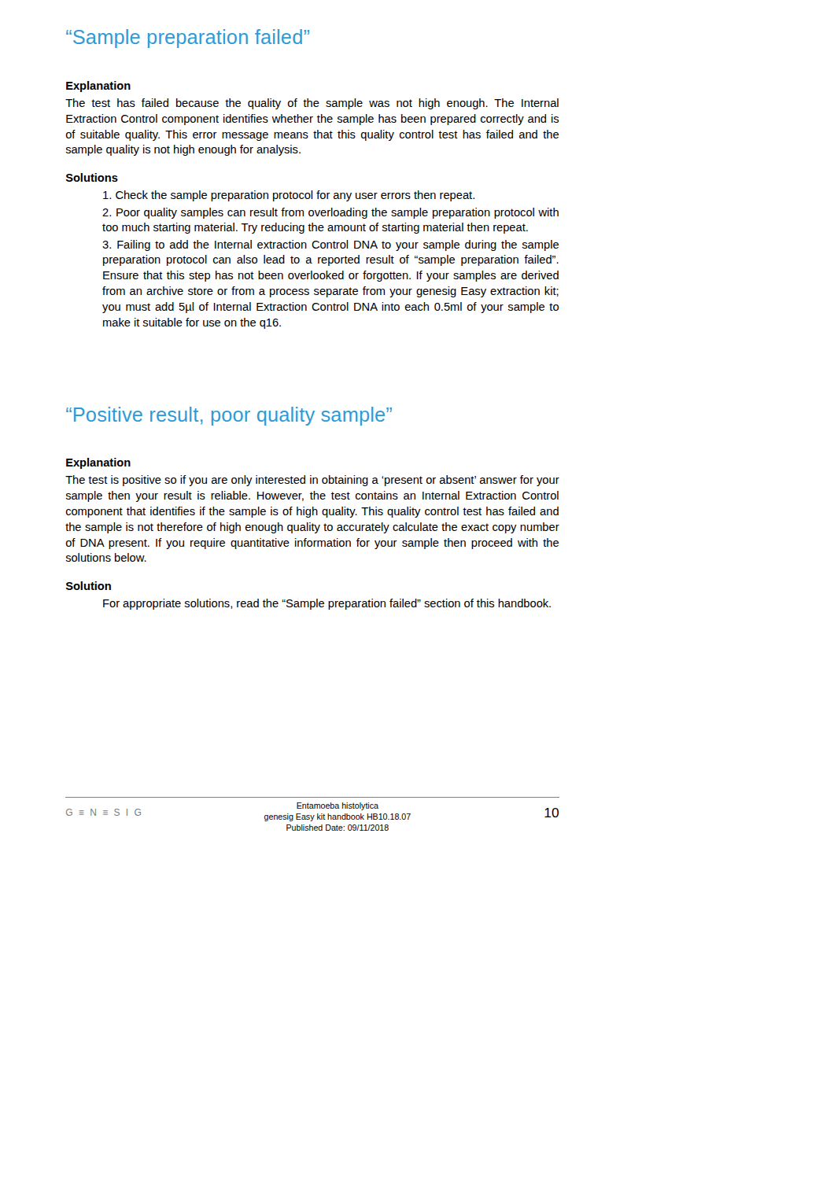“Sample preparation failed”
Explanation
The test has failed because the quality of the sample was not high enough. The Internal Extraction Control component identifies whether the sample has been prepared correctly and is of suitable quality. This error message means that this quality control test has failed and the sample quality is not high enough for analysis.
Solutions
Check the sample preparation protocol for any user errors then repeat.
Poor quality samples can result from overloading the sample preparation protocol with too much starting material. Try reducing the amount of starting material then repeat.
Failing to add the Internal extraction Control DNA to your sample during the sample preparation protocol can also lead to a reported result of “sample preparation failed”. Ensure that this step has not been overlooked or forgotten. If your samples are derived from an archive store or from a process separate from your genesig Easy extraction kit; you must add 5µl of Internal Extraction Control DNA into each 0.5ml of your sample to make it suitable for use on the q16.
“Positive result, poor quality sample”
Explanation
The test is positive so if you are only interested in obtaining a ‘present or absent’ answer for your sample then your result is reliable. However, the test contains an Internal Extraction Control component that identifies if the sample is of high quality. This quality control test has failed and the sample is not therefore of high enough quality to accurately calculate the exact copy number of DNA present. If you require quantitative information for your sample then proceed with the solutions below.
Solution
For appropriate solutions, read the “Sample preparation failed” section of this handbook.
G ≡ N ≡ S I G
Entamoeba histolytica
genesig Easy kit handbook HB10.18.07
Published Date: 09/11/2018
10